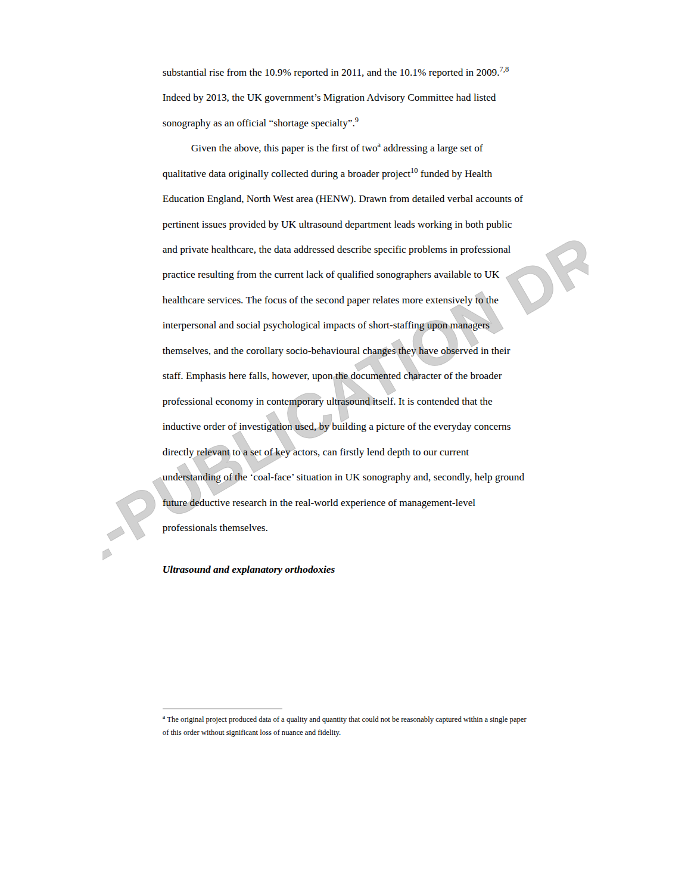PRE-PUBLICATION DRAFT
substantial rise from the 10.9% reported in 2011, and the 10.1% reported in 2009.7,8 Indeed by 2013, the UK government’s Migration Advisory Committee had listed sonography as an official “shortage specialty”.9
Given the above, this paper is the first of twoa addressing a large set of qualitative data originally collected during a broader project10 funded by Health Education England, North West area (HENW). Drawn from detailed verbal accounts of pertinent issues provided by UK ultrasound department leads working in both public and private healthcare, the data addressed describe specific problems in professional practice resulting from the current lack of qualified sonographers available to UK healthcare services. The focus of the second paper relates more extensively to the interpersonal and social psychological impacts of short-staffing upon managers themselves, and the corollary socio-behavioural changes they have observed in their staff. Emphasis here falls, however, upon the documented character of the broader professional economy in contemporary ultrasound itself. It is contended that the inductive order of investigation used, by building a picture of the everyday concerns directly relevant to a set of key actors, can firstly lend depth to our current understanding of the ‘coal-face’ situation in UK sonography and, secondly, help ground future deductive research in the real-world experience of management-level professionals themselves.
Ultrasound and explanatory orthodoxies
a The original project produced data of a quality and quantity that could not be reasonably captured within a single paper of this order without significant loss of nuance and fidelity.